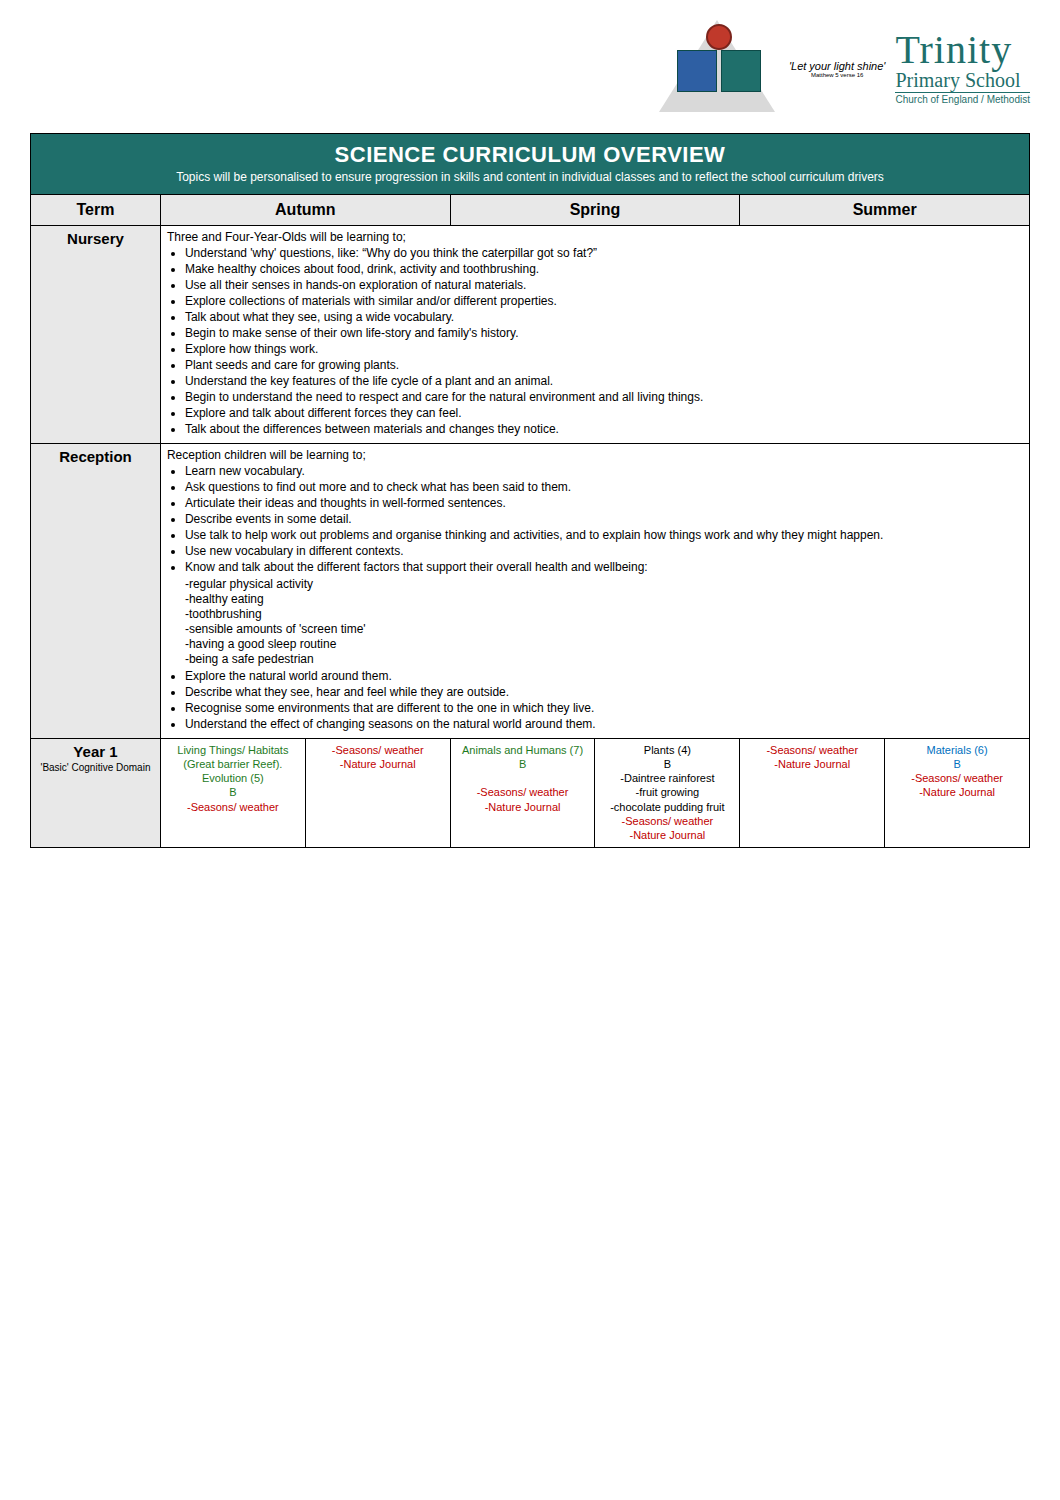'Let your light shine'Matthew 5 verse 16
Trinity
Primary School
Church of England / Methodist
| SCIENCE CURRICULUM OVERVIEW Topics will be personalised to ensure progression in skills and content in individual classes and to reflect the school curriculum drivers |
| Term | Autumn | Spring | Summer |
| Nursery | Three and Four-Year-Olds will be learning to; Understand 'why' questions, like: “Why do you think the caterpillar got so fat?” Make healthy choices about food, drink, activity and toothbrushing. Use all their senses in hands-on exploration of natural materials. Explore collections of materials with similar and/or different properties. Talk about what they see, using a wide vocabulary. Begin to make sense of their own life-story and family's history. Explore how things work. Plant seeds and care for growing plants. Understand the key features of the life cycle of a plant and an animal. Begin to understand the need to respect and care for the natural environment and all living things. Explore and talk about different forces they can feel. Talk about the differences between materials and changes they notice. |
| Reception | Reception children will be learning to; Learn new vocabulary. Ask questions to find out more and to check what has been said to them. Articulate their ideas and thoughts in well-formed sentences. Describe events in some detail. Use talk to help work out problems and organise thinking and activities, and to explain how things work and why they might happen. Use new vocabulary in different contexts. Know and talk about the different factors that support their overall health and wellbeing: -regular physical activity -healthy eating -toothbrushing -sensible amounts of 'screen time' -having a good sleep routine -being a safe pedestrian Explore the natural world around them. Describe what they see, hear and feel while they are outside. Recognise some environments that are different to the one in which they live. Understand the effect of changing seasons on the natural world around them. |
| Year 1 'Basic' Cognitive Domain | Living Things/ Habitats (Great barrier Reef). Evolution (5) B -Seasons/ weather | -Seasons/ weather -Nature Journal | Animals and Humans (7) B -Seasons/ weather -Nature Journal | Plants (4) B -Daintree rainforest -fruit growing -chocolate pudding fruit -Seasons/ weather -Nature Journal | -Seasons/ weather -Nature Journal | Materials (6) B -Seasons/ weather -Nature Journal |